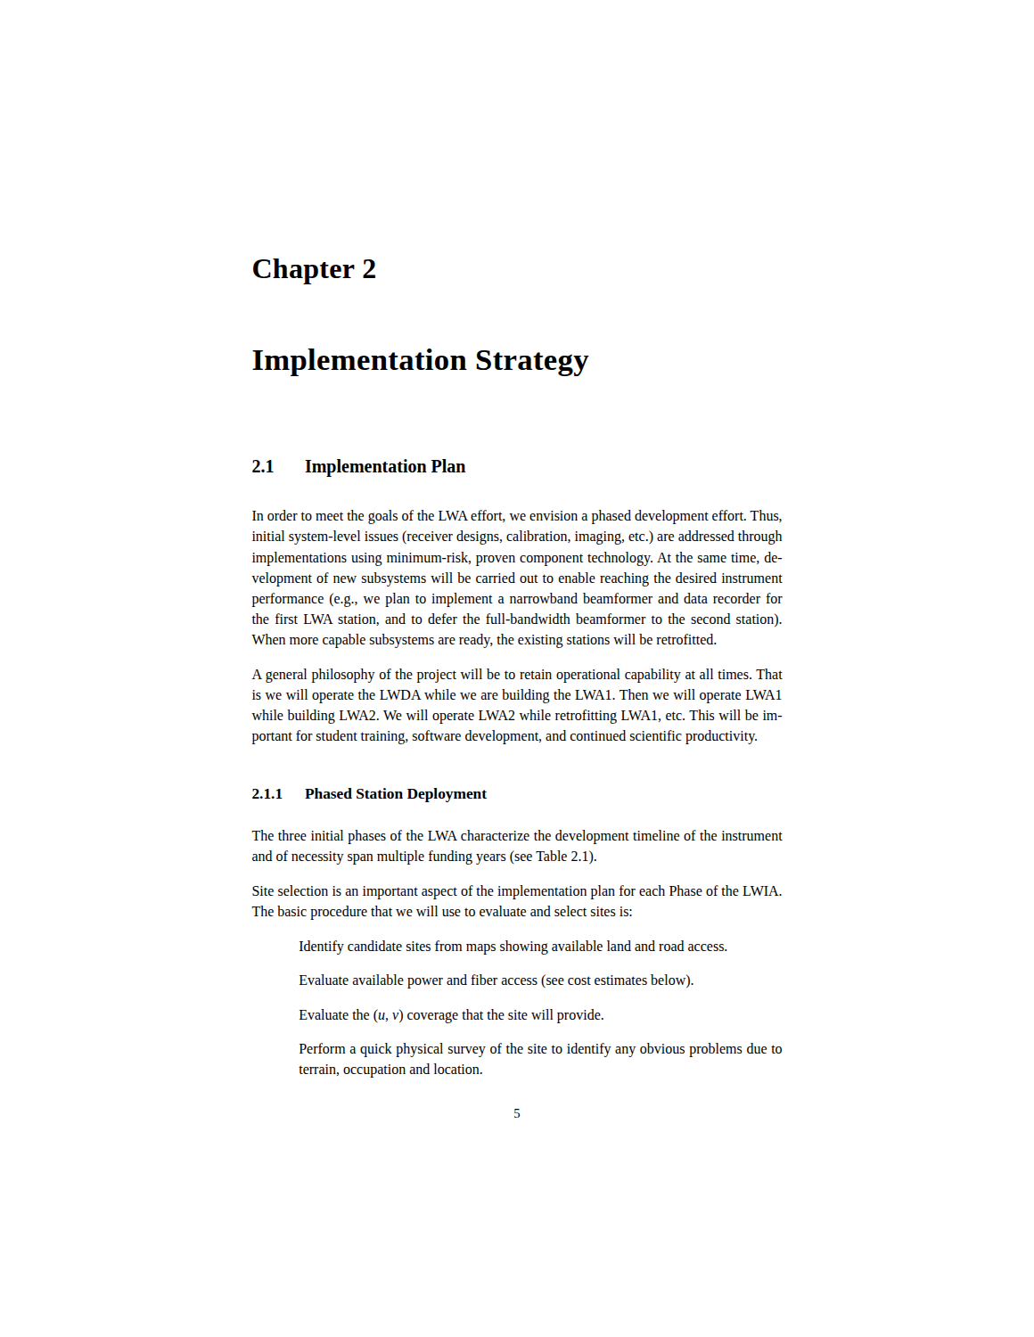Chapter 2
Implementation Strategy
2.1 Implementation Plan
In order to meet the goals of the LWA effort, we envision a phased development effort. Thus, initial system-level issues (receiver designs, calibration, imaging, etc.) are addressed through implementations using minimum-risk, proven component technology. At the same time, development of new subsystems will be carried out to enable reaching the desired instrument performance (e.g., we plan to implement a narrowband beamformer and data recorder for the first LWA station, and to defer the full-bandwidth beamformer to the second station). When more capable subsystems are ready, the existing stations will be retrofitted.
A general philosophy of the project will be to retain operational capability at all times. That is we will operate the LWDA while we are building the LWA1. Then we will operate LWA1 while building LWA2. We will operate LWA2 while retrofitting LWA1, etc. This will be important for student training, software development, and continued scientific productivity.
2.1.1 Phased Station Deployment
The three initial phases of the LWA characterize the development timeline of the instrument and of necessity span multiple funding years (see Table 2.1).
Site selection is an important aspect of the implementation plan for each Phase of the LWIA. The basic procedure that we will use to evaluate and select sites is:
Identify candidate sites from maps showing available land and road access.
Evaluate available power and fiber access (see cost estimates below).
Evaluate the (u, v) coverage that the site will provide.
Perform a quick physical survey of the site to identify any obvious problems due to terrain, occupation and location.
5